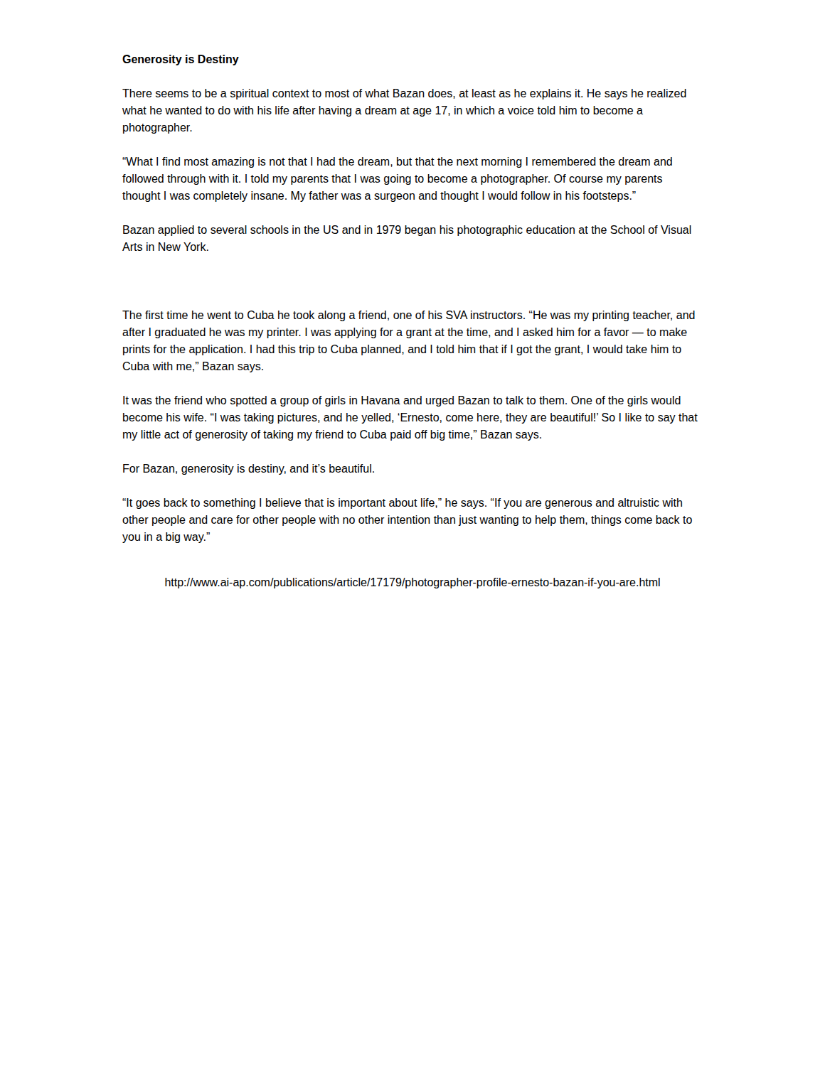Generosity is Destiny
There seems to be a spiritual context to most of what Bazan does, at least as he explains it. He says he realized what he wanted to do with his life after having a dream at age 17, in which a voice told him to become a photographer.
“What I find most amazing is not that I had the dream, but that the next morning I remembered the dream and followed through with it. I told my parents that I was going to become a photographer. Of course my parents thought I was completely insane. My father was a surgeon and thought I would follow in his footsteps.”
Bazan applied to several schools in the US and in 1979 began his photographic education at the School of Visual Arts in New York.
The first time he went to Cuba he took along a friend, one of his SVA instructors. “He was my printing teacher, and after I graduated he was my printer. I was applying for a grant at the time, and I asked him for a favor — to make prints for the application. I had this trip to Cuba planned, and I told him that if I got the grant, I would take him to Cuba with me,” Bazan says.
It was the friend who spotted a group of girls in Havana and urged Bazan to talk to them. One of the girls would become his wife. “I was taking pictures, and he yelled, ‘Ernesto, come here, they are beautiful!’ So I like to say that my little act of generosity of taking my friend to Cuba paid off big time,” Bazan says.
For Bazan, generosity is destiny, and it’s beautiful.
“It goes back to something I believe that is important about life,” he says. “If you are generous and altruistic with other people and care for other people with no other intention than just wanting to help them, things come back to you in a big way.”
http://www.ai-ap.com/publications/article/17179/photographer-profile-ernesto-bazan-if-you-are.html